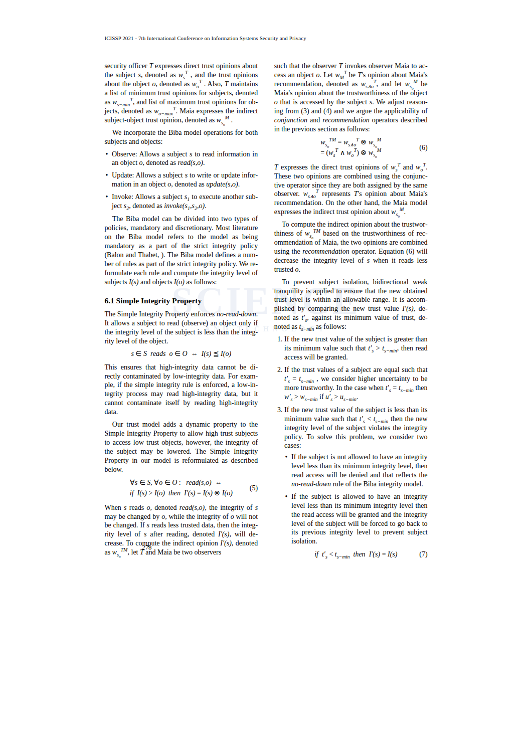SCIENCEAND TECHNOLOGY
ICISSP 2021 - 7th International Conference on Information Systems Security and Privacy
security officer T expresses direct trust opinions about the subject s, denoted as wsT , and the trust opinions about the object o, denoted as woT . Also, T maintains a list of minimum trust opinions for subjects, denoted as ws−minT, and list of maximum trust opinions for objects, denoted as wo−maxT. Maia expresses the indirect subject-object trust opinion, denoted as wsoM .
We incorporate the Biba model operations for both subjects and objects:
Observe: Allows a subject s to read information in an object o, denoted as read(s,o).
Update: Allows a subject s to write or update information in an object o, denoted as update(s,o).
Invoke: Allows a subject s1 to execute another subject s2, denoted as invoke(s1,s2,o).
The Biba model can be divided into two types of policies, mandatory and discretionary. Most literature on the Biba model refers to the model as being mandatory as a part of the strict integrity policy (Balon and Thabet, ). The Biba model defines a number of rules as part of the strict integrity policy. We reformulate each rule and compute the integrity level of subjects I(s) and objects I(o) as follows:
6.1 Simple Integrity Property
The Simple Integrity Property enforces no-read-down. It allows a subject to read (observe) an object only if the integrity level of the subject is less than the integrity level of the object.
s ∈ S reads o ∈ O ⇔ I(s) ≦ I(o)
This ensures that high-integrity data cannot be directly contaminated by low-integrity data. For example, if the simple integrity rule is enforced, a low-integrity process may read high-integrity data, but it cannot contaminate itself by reading high-integrity data.
Our trust model adds a dynamic property to the Simple Integrity Property to allow high trust subjects to access low trust objects, however, the integrity of the subject may be lowered. The Simple Integrity Property in our model is reformulated as described below.
∀s ∈ S, ∀o ∈ O : read(s,o) ⇔
if I(s) > I(o) then I′(s) = I(s) ⊗ I(o)
(5)
When s reads o, denoted read(s,o), the integrity of s may be changed by o, while the integrity of o will not be changed. If s reads less trusted data, then the integrity level of s after reading, denoted I′(s), will decrease. To compute the indirect opinion I′(s), denoted as wsoTM, let T and Maia be two observers
such that the observer T invokes observer Maia to access an object o. Let wMT be T's opinion about Maia's recommendation, denoted as ws∧oT, and let wsoM be Maia's opinion about the trustworthiness of the object o that is accessed by the subject s. We adjust reasoning from (3) and (4) and we argue the applicability of conjunction and recommendation operators described in the previous section as follows:
wsoTM = ws∧oT ⊗ wsoM
= (wsT ∧ woT) ⊗ wsoM
(6)
T expresses the direct trust opinions of wsT and woT. These two opinions are combined using the conjunctive operator since they are both assigned by the same observer. ws∧oT represents T's opinion about Maia's recommendation. On the other hand, the Maia model expresses the indirect trust opinion about wsoM.
To compute the indirect opinion about the trustworthiness of wsoTM based on the trustworthiness of recommendation of Maia, the two opinions are combined using the recommendation operator. Equation (6) will decrease the integrity level of s when it reads less trusted o.
To prevent subject isolation, bidirectional weak tranquility is applied to ensure that the new obtained trust level is within an allowable range. It is accomplished by comparing the new trust value I′(s), denoted as t′s, against its minimum value of trust, denoted as ts−min as follows:
If the new trust value of the subject is greater than its minimum value such that t′s > ts−min, then read access will be granted.
If the trust values of a subject are equal such that t′s = ts−min , we consider higher uncertainty to be more trustworthy. In the case when t′s = ts−min then w′s > ws−min if u′s > us−min.
If the new trust value of the subject is less than its minimum value such that t′s < ts−min then the new integrity level of the subject violates the integrity policy. To solve this problem, we consider two cases:
If the subject is not allowed to have an integrity level less than its minimum integrity level, then read access will be denied and that reflects the no-read-down rule of the Biba integrity model.
If the subject is allowed to have an integrity level less than its minimum integrity level then the read access will be granted and the integrity level of the subject will be forced to go back to its previous integrity level to prevent subject isolation.
if t′s < ts−min then I′(s) = I(s)
(7)
278